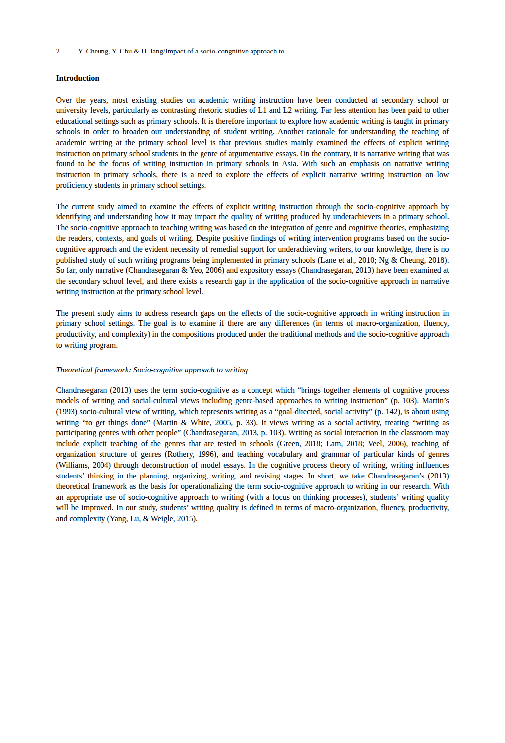2 Y. Cheung, Y. Chu & H. Jang/Impact of a socio-congnitive approach to …
Introduction
Over the years, most existing studies on academic writing instruction have been conducted at secondary school or university levels, particularly as contrasting rhetoric studies of L1 and L2 writing. Far less attention has been paid to other educational settings such as primary schools. It is therefore important to explore how academic writing is taught in primary schools in order to broaden our understanding of student writing. Another rationale for understanding the teaching of academic writing at the primary school level is that previous studies mainly examined the effects of explicit writing instruction on primary school students in the genre of argumentative essays. On the contrary, it is narrative writing that was found to be the focus of writing instruction in primary schools in Asia. With such an emphasis on narrative writing instruction in primary schools, there is a need to explore the effects of explicit narrative writing instruction on low proficiency students in primary school settings.
The current study aimed to examine the effects of explicit writing instruction through the socio-cognitive approach by identifying and understanding how it may impact the quality of writing produced by underachievers in a primary school. The socio-cognitive approach to teaching writing was based on the integration of genre and cognitive theories, emphasizing the readers, contexts, and goals of writing. Despite positive findings of writing intervention programs based on the socio-cognitive approach and the evident necessity of remedial support for underachieving writers, to our knowledge, there is no published study of such writing programs being implemented in primary schools (Lane et al., 2010; Ng & Cheung, 2018). So far, only narrative (Chandrasegaran & Yeo, 2006) and expository essays (Chandrasegaran, 2013) have been examined at the secondary school level, and there exists a research gap in the application of the socio-cognitive approach in narrative writing instruction at the primary school level.
The present study aims to address research gaps on the effects of the socio-cognitive approach in writing instruction in primary school settings. The goal is to examine if there are any differences (in terms of macro-organization, fluency, productivity, and complexity) in the compositions produced under the traditional methods and the socio-cognitive approach to writing program.
Theoretical framework: Socio-cognitive approach to writing
Chandrasegaran (2013) uses the term socio-cognitive as a concept which “brings together elements of cognitive process models of writing and social-cultural views including genre-based approaches to writing instruction” (p. 103). Martin’s (1993) socio-cultural view of writing, which represents writing as a “goal-directed, social activity” (p. 142), is about using writing “to get things done” (Martin & White, 2005, p. 33). It views writing as a social activity, treating “writing as participating genres with other people” (Chandrasegaran, 2013, p. 103). Writing as social interaction in the classroom may include explicit teaching of the genres that are tested in schools (Green, 2018; Lam, 2018; Veel, 2006), teaching of organization structure of genres (Rothery, 1996), and teaching vocabulary and grammar of particular kinds of genres (Williams, 2004) through deconstruction of model essays. In the cognitive process theory of writing, writing influences students’ thinking in the planning, organizing, writing, and revising stages. In short, we take Chandrasegaran’s (2013) theoretical framework as the basis for operationalizing the term socio-cognitive approach to writing in our research. With an appropriate use of socio-cognitive approach to writing (with a focus on thinking processes), students’ writing quality will be improved. In our study, students’ writing quality is defined in terms of macro-organization, fluency, productivity, and complexity (Yang, Lu, & Weigle, 2015).